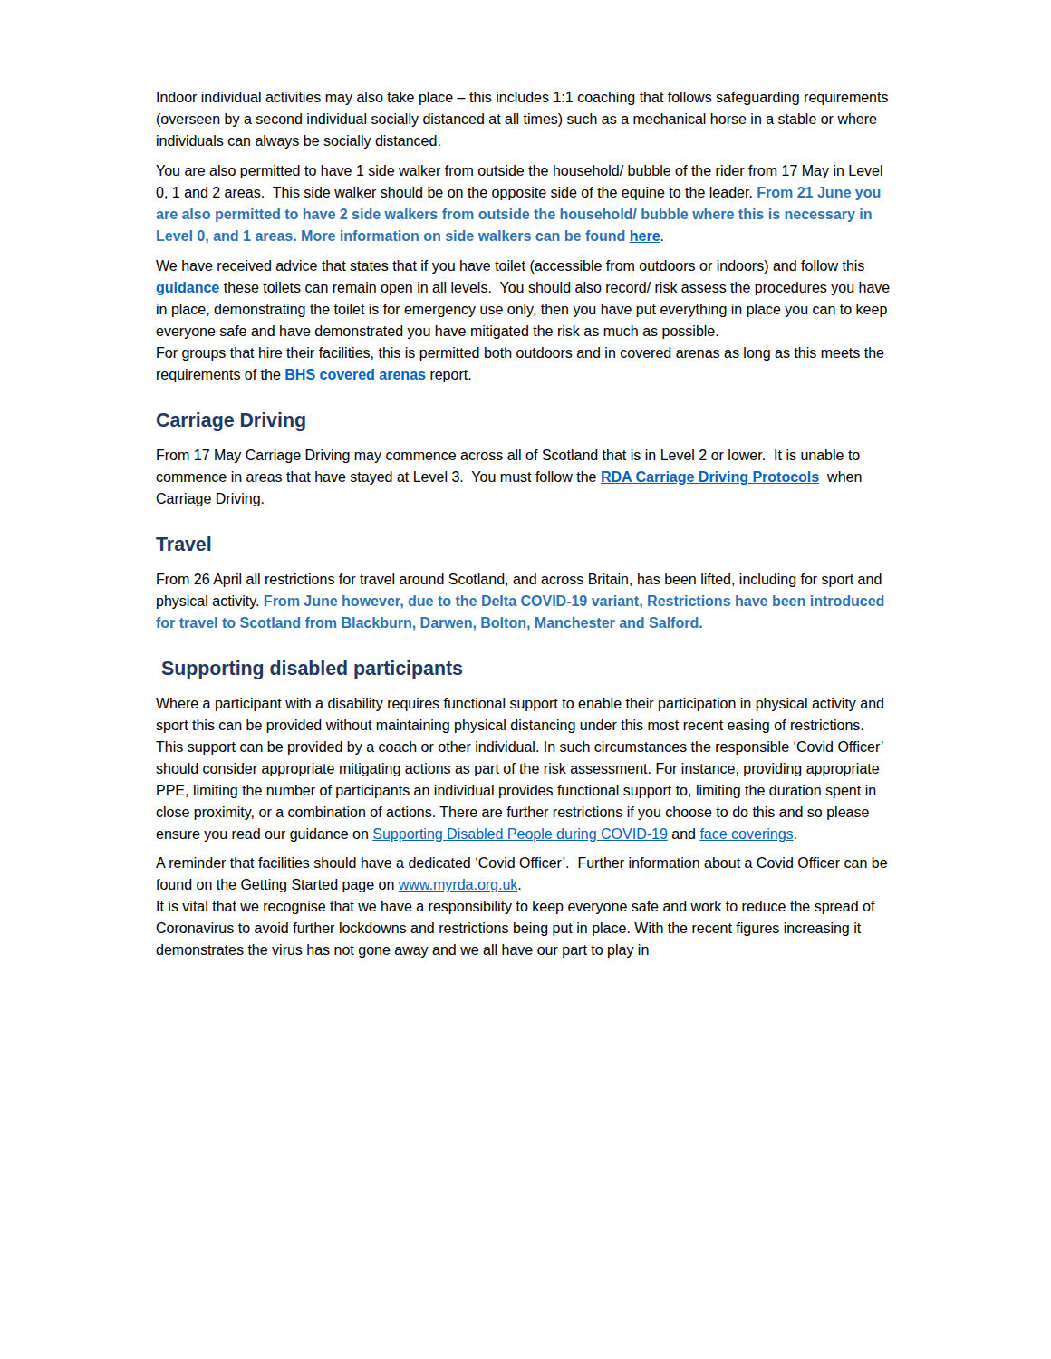Indoor individual activities may also take place – this includes 1:1 coaching that follows safeguarding requirements (overseen by a second individual socially distanced at all times) such as a mechanical horse in a stable or where individuals can always be socially distanced.
You are also permitted to have 1 side walker from outside the household/ bubble of the rider from 17 May in Level 0, 1 and 2 areas. This side walker should be on the opposite side of the equine to the leader. From 21 June you are also permitted to have 2 side walkers from outside the household/ bubble where this is necessary in Level 0, and 1 areas. More information on side walkers can be found here.
We have received advice that states that if you have toilet (accessible from outdoors or indoors) and follow this guidance these toilets can remain open in all levels. You should also record/ risk assess the procedures you have in place, demonstrating the toilet is for emergency use only, then you have put everything in place you can to keep everyone safe and have demonstrated you have mitigated the risk as much as possible.
For groups that hire their facilities, this is permitted both outdoors and in covered arenas as long as this meets the requirements of the BHS covered arenas report.
Carriage Driving
From 17 May Carriage Driving may commence across all of Scotland that is in Level 2 or lower. It is unable to commence in areas that have stayed at Level 3. You must follow the RDA Carriage Driving Protocols when Carriage Driving.
Travel
From 26 April all restrictions for travel around Scotland, and across Britain, has been lifted, including for sport and physical activity. From June however, due to the Delta COVID-19 variant, Restrictions have been introduced for travel to Scotland from Blackburn, Darwen, Bolton, Manchester and Salford.
Supporting disabled participants
Where a participant with a disability requires functional support to enable their participation in physical activity and sport this can be provided without maintaining physical distancing under this most recent easing of restrictions. This support can be provided by a coach or other individual. In such circumstances the responsible ‘Covid Officer’ should consider appropriate mitigating actions as part of the risk assessment. For instance, providing appropriate PPE, limiting the number of participants an individual provides functional support to, limiting the duration spent in close proximity, or a combination of actions. There are further restrictions if you choose to do this and so please ensure you read our guidance on Supporting Disabled People during COVID-19 and face coverings.
A reminder that facilities should have a dedicated ‘Covid Officer’. Further information about a Covid Officer can be found on the Getting Started page on www.myrda.org.uk.
It is vital that we recognise that we have a responsibility to keep everyone safe and work to reduce the spread of Coronavirus to avoid further lockdowns and restrictions being put in place. With the recent figures increasing it demonstrates the virus has not gone away and we all have our part to play in